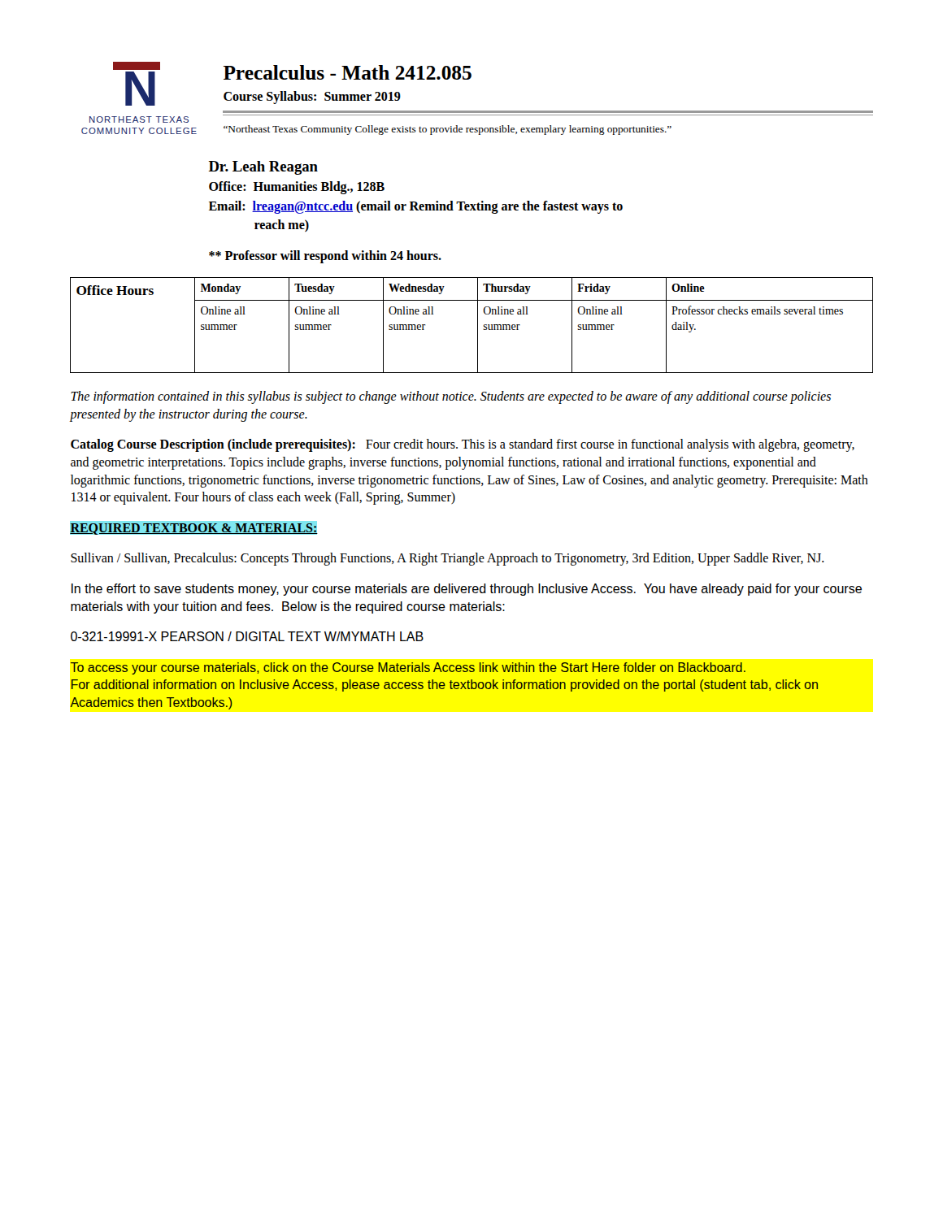N
NORTHEAST TEXAS
COMMUNITY COLLEGE
Precalculus - Math 2412.085
Course Syllabus: Summer 2019
“Northeast Texas Community College exists to provide responsible, exemplary learning opportunities.”
Dr. Leah Reagan
Office: Humanities Bldg., 128B
Email: lreagan@ntcc.edu (email or Remind Texting are the fastest ways to
reach me)
** Professor will respond within 24 hours.
| Office Hours | Monday | Tuesday | Wednesday | Thursday | Friday | Online |
| Online all summer | Online all summer | Online all summer | Online all summer | Online all summer | Professor checks emails several times daily. |
The information contained in this syllabus is subject to change without notice. Students are expected to be aware of any additional course policies presented by the instructor during the course.
Catalog Course Description (include prerequisites): Four credit hours. This is a standard first course in functional analysis with algebra, geometry, and geometric interpretations. Topics include graphs, inverse functions, polynomial functions, rational and irrational functions, exponential and logarithmic functions, trigonometric functions, inverse trigonometric functions, Law of Sines, Law of Cosines, and analytic geometry. Prerequisite: Math 1314 or equivalent. Four hours of class each week (Fall, Spring, Summer)
REQUIRED TEXTBOOK & MATERIALS:
Sullivan / Sullivan, Precalculus: Concepts Through Functions, A Right Triangle Approach to Trigonometry, 3rd Edition, Upper Saddle River, NJ.
In the effort to save students money, your course materials are delivered through Inclusive Access. You have already paid for your course materials with your tuition and fees. Below is the required course materials:
0-321-19991-X PEARSON / DIGITAL TEXT W/MYMATH LAB
To access your course materials, click on the Course Materials Access link within the Start Here folder on Blackboard.
For additional information on Inclusive Access, please access the textbook information provided on the portal (student tab, click on Academics then Textbooks.)